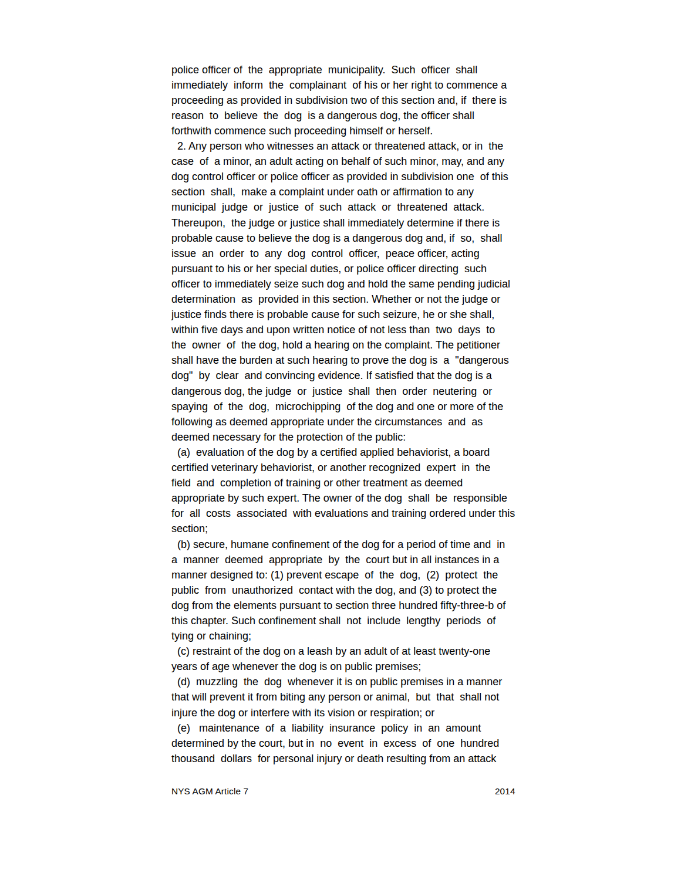police officer of the appropriate municipality. Such officer shall immediately inform the complainant of his or her right to commence a proceeding as provided in subdivision two of this section and, if there is reason to believe the dog is a dangerous dog, the officer shall forthwith commence such proceeding himself or herself.
2. Any person who witnesses an attack or threatened attack, or in the case of a minor, an adult acting on behalf of such minor, may, and any dog control officer or police officer as provided in subdivision one of this section shall, make a complaint under oath or affirmation to any municipal judge or justice of such attack or threatened attack. Thereupon, the judge or justice shall immediately determine if there is probable cause to believe the dog is a dangerous dog and, if so, shall issue an order to any dog control officer, peace officer, acting pursuant to his or her special duties, or police officer directing such officer to immediately seize such dog and hold the same pending judicial determination as provided in this section. Whether or not the judge or justice finds there is probable cause for such seizure, he or she shall, within five days and upon written notice of not less than two days to the owner of the dog, hold a hearing on the complaint. The petitioner shall have the burden at such hearing to prove the dog is a "dangerous dog" by clear and convincing evidence. If satisfied that the dog is a dangerous dog, the judge or justice shall then order neutering or spaying of the dog, microchipping of the dog and one or more of the following as deemed appropriate under the circumstances and as deemed necessary for the protection of the public:
(a) evaluation of the dog by a certified applied behaviorist, a board certified veterinary behaviorist, or another recognized expert in the field and completion of training or other treatment as deemed appropriate by such expert. The owner of the dog shall be responsible for all costs associated with evaluations and training ordered under this section;
(b) secure, humane confinement of the dog for a period of time and in a manner deemed appropriate by the court but in all instances in a manner designed to: (1) prevent escape of the dog, (2) protect the public from unauthorized contact with the dog, and (3) to protect the dog from the elements pursuant to section three hundred fifty-three-b of this chapter. Such confinement shall not include lengthy periods of tying or chaining;
(c) restraint of the dog on a leash by an adult of at least twenty-one years of age whenever the dog is on public premises;
(d) muzzling the dog whenever it is on public premises in a manner that will prevent it from biting any person or animal, but that shall not injure the dog or interfere with its vision or respiration; or
(e) maintenance of a liability insurance policy in an amount determined by the court, but in no event in excess of one hundred thousand dollars for personal injury or death resulting from an attack
NYS AGM Article 7 2014